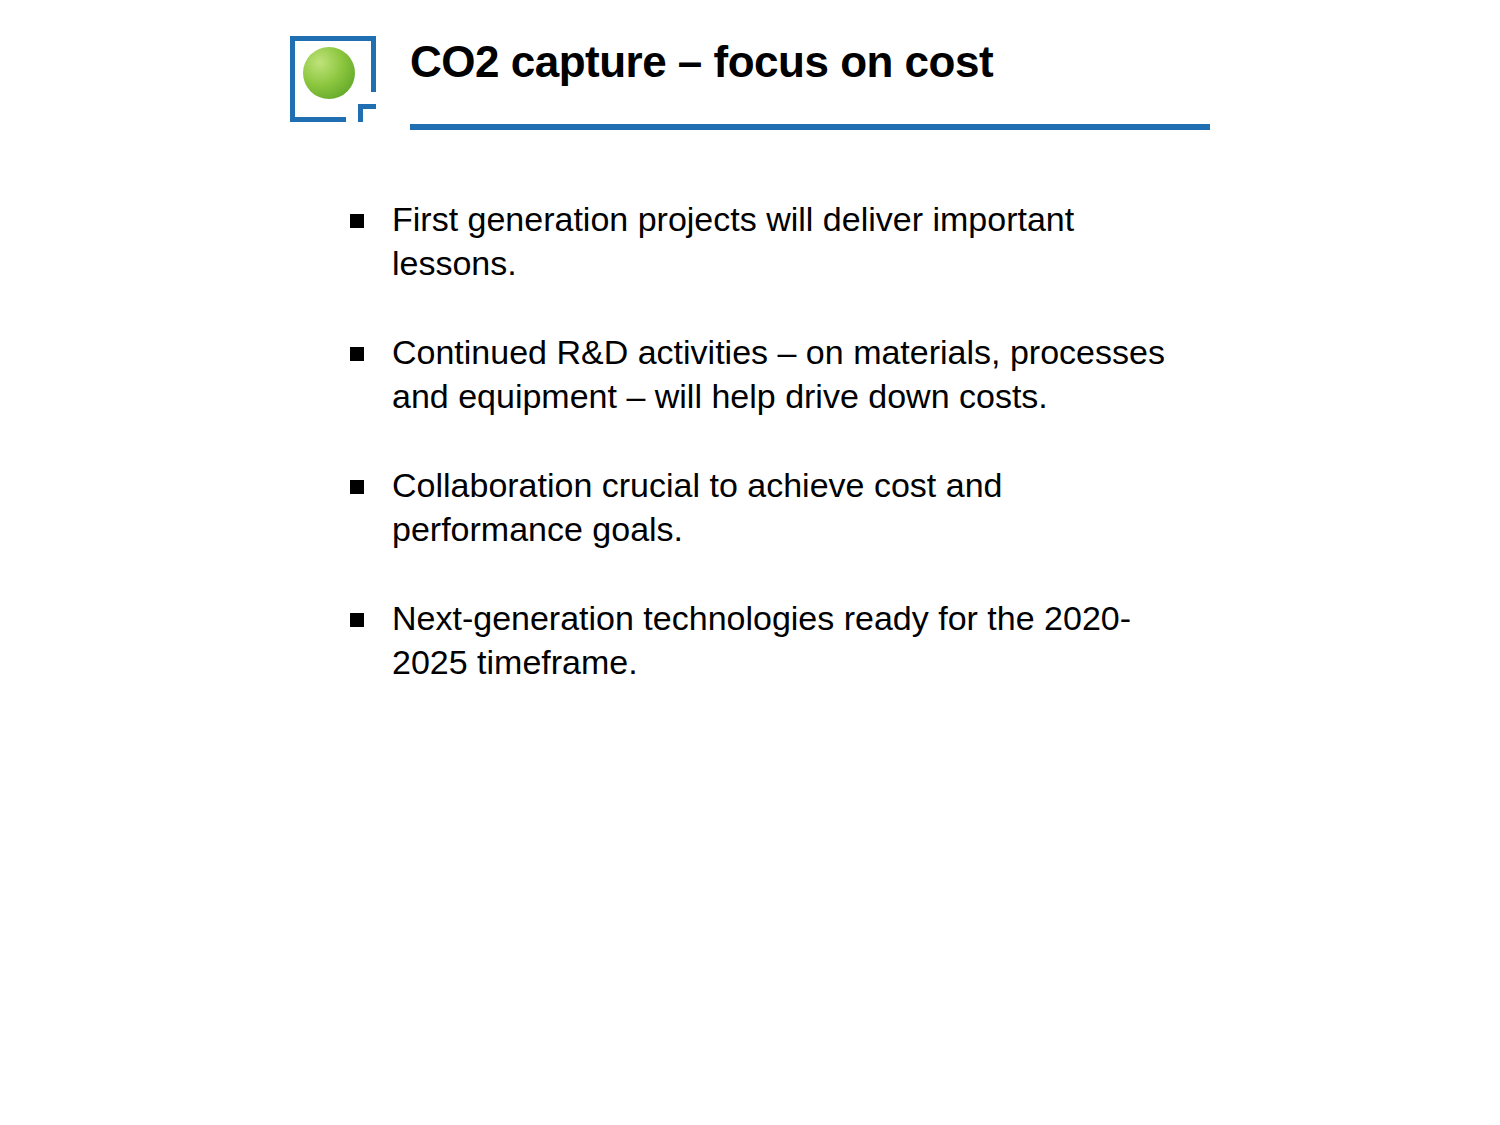CO2 capture – focus on cost
First generation projects will deliver important lessons.
Continued R&D activities – on materials, processes and equipment – will help drive down costs.
Collaboration crucial to achieve cost and performance goals.
Next-generation technologies ready for the 2020-2025 timeframe.